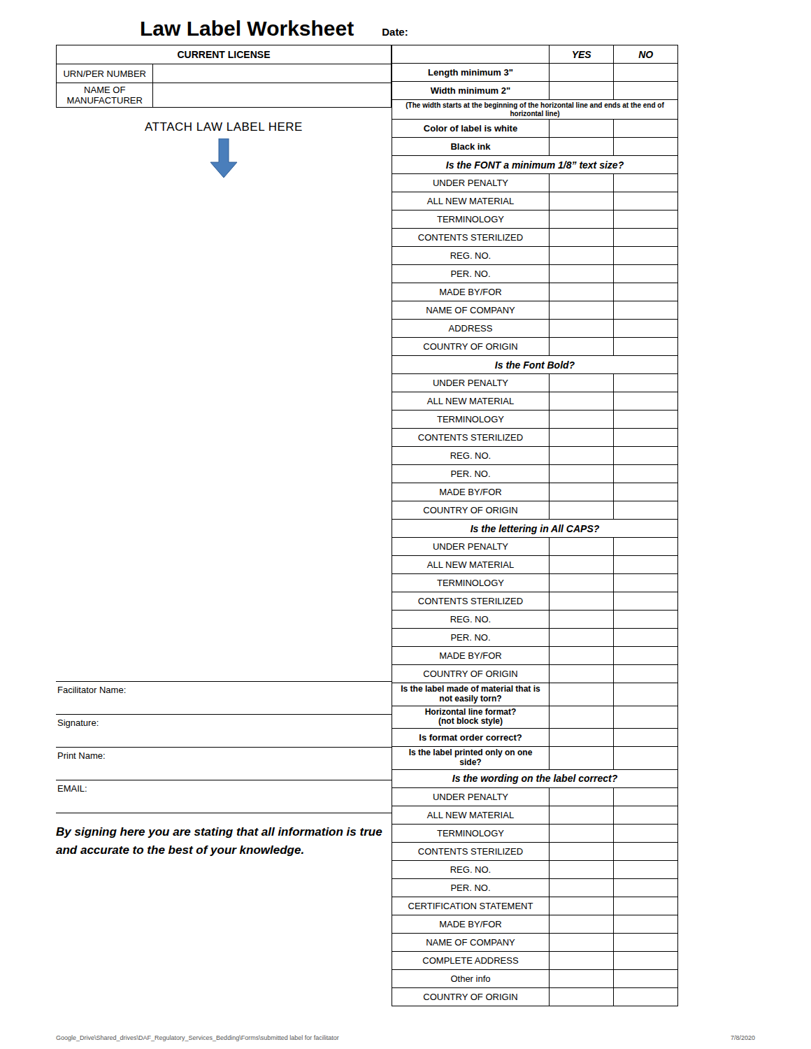Law Label Worksheet
Date:
| CURRENT LICENSE |
| URN/PER NUMBER | |
| NAME OF MANUFACTURER | |
ATTACH LAW LABEL HERE
Facilitator Name:
Signature:
Print Name:
EMAIL:
By signing here you are stating that all information is true and accurate to the best of your knowledge.
| | YES | NO |
| Length minimum 3" | | |
| Width minimum 2" | | |
| (The width starts at the beginning of the horizontal line and ends at the end of horizontal line) |
| Color of label is white | | |
| Black ink | | |
| Is the FONT a minimum 1/8” text size? |
| UNDER PENALTY | | |
| ALL NEW MATERIAL | | |
| TERMINOLOGY | | |
| CONTENTS STERILIZED | | |
| REG. NO. | | |
| PER. NO. | | |
| MADE BY/FOR | | |
| NAME OF COMPANY | | |
| ADDRESS | | |
| COUNTRY OF ORIGIN | | |
| Is the Font Bold? |
| UNDER PENALTY | | |
| ALL NEW MATERIAL | | |
| TERMINOLOGY | | |
| CONTENTS STERILIZED | | |
| REG. NO. | | |
| PER. NO. | | |
| MADE BY/FOR | | |
| COUNTRY OF ORIGIN | | |
| Is the lettering in All CAPS? |
| UNDER PENALTY | | |
| ALL NEW MATERIAL | | |
| TERMINOLOGY | | |
| CONTENTS STERILIZED | | |
| REG. NO. | | |
| PER. NO. | | |
| MADE BY/FOR | | |
| COUNTRY OF ORIGIN | | |
| Is the label made of material that is not easily torn? | | |
| Horizontal line format? (not block style) | | |
| Is format order correct? | | |
| Is the label printed only on one side? | | |
| Is the wording on the label correct? |
| UNDER PENALTY | | |
| ALL NEW MATERIAL | | |
| TERMINOLOGY | | |
| CONTENTS STERILIZED | | |
| REG. NO. | | |
| PER. NO. | | |
| CERTIFICATION STATEMENT | | |
| MADE BY/FOR | | |
| NAME OF COMPANY | | |
| COMPLETE ADDRESS | | |
| Other info | | |
| COUNTRY OF ORIGIN | | |
Google_Drive\Shared_drives\DAF_Regulatory_Services_Bedding\Forms\submitted label for facilitator
7/8/2020